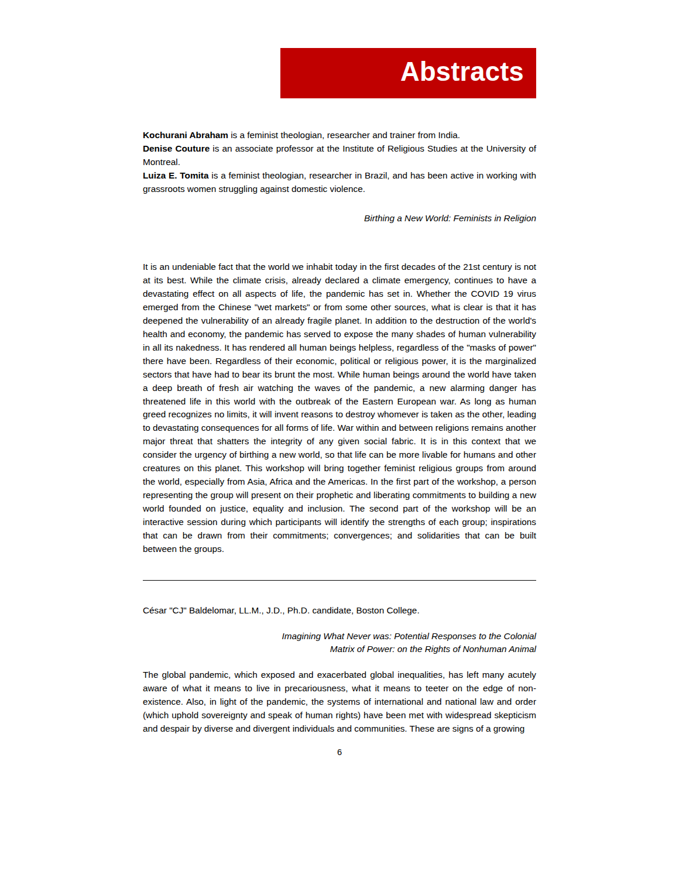Abstracts
Kochurani Abraham is a feminist theologian, researcher and trainer from India.
Denise Couture is an associate professor at the Institute of Religious Studies at the University of Montreal.
Luiza E. Tomita is a feminist theologian, researcher in Brazil, and has been active in working with grassroots women struggling against domestic violence.
Birthing a New World: Feminists in Religion
It is an undeniable fact that the world we inhabit today in the first decades of the 21st century is not at its best. While the climate crisis, already declared a climate emergency, continues to have a devastating effect on all aspects of life, the pandemic has set in. Whether the COVID 19 virus emerged from the Chinese "wet markets" or from some other sources, what is clear is that it has deepened the vulnerability of an already fragile planet. In addition to the destruction of the world's health and economy, the pandemic has served to expose the many shades of human vulnerability in all its nakedness. It has rendered all human beings helpless, regardless of the "masks of power" there have been. Regardless of their economic, political or religious power, it is the marginalized sectors that have had to bear its brunt the most. While human beings around the world have taken a deep breath of fresh air watching the waves of the pandemic, a new alarming danger has threatened life in this world with the outbreak of the Eastern European war. As long as human greed recognizes no limits, it will invent reasons to destroy whomever is taken as the other, leading to devastating consequences for all forms of life. War within and between religions remains another major threat that shatters the integrity of any given social fabric. It is in this context that we consider the urgency of birthing a new world, so that life can be more livable for humans and other creatures on this planet. This workshop will bring together feminist religious groups from around the world, especially from Asia, Africa and the Americas. In the first part of the workshop, a person representing the group will present on their prophetic and liberating commitments to building a new world founded on justice, equality and inclusion. The second part of the workshop will be an interactive session during which participants will identify the strengths of each group; inspirations that can be drawn from their commitments; convergences; and solidarities that can be built between the groups.
César "CJ" Baldelomar, LL.M., J.D., Ph.D. candidate, Boston College.
Imagining What Never was: Potential Responses to the Colonial
Matrix of Power: on the Rights of Nonhuman Animal
The global pandemic, which exposed and exacerbated global inequalities, has left many acutely aware of what it means to live in precariousness, what it means to teeter on the edge of non-existence. Also, in light of the pandemic, the systems of international and national law and order (which uphold sovereignty and speak of human rights) have been met with widespread skepticism and despair by diverse and divergent individuals and communities. These are signs of a growing
6